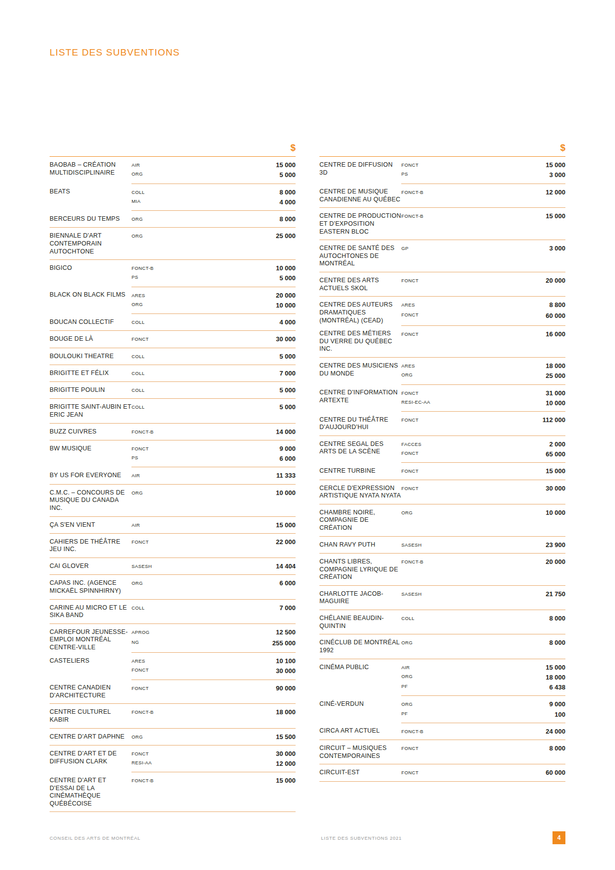Liste des subventions
| | | $ |
| --- | --- | --- |
| Baobab – création multidisciplinaire | AIR | 15 000 |
| ORG | 5 000 |
| Beats | COLL | 8 000 |
| MIA | 4 000 |
| Berceurs du temps | ORG | 8 000 |
| Biennale d'art contemporain autochtone | ORG | 25 000 |
| Bigico | FONCT-B | 10 000 |
| PS | 5 000 |
| Black on Black Films | ARES | 20 000 |
| ORG | 10 000 |
| Boucan collectif | COLL | 4 000 |
| Bouge de là | FONCT | 30 000 |
| Boulouki Theatre | COLL | 5 000 |
| Brigitte et Félix | COLL | 7 000 |
| Brigitte Poulin | COLL | 5 000 |
| Brigitte Saint-Aubin et Eric Jean | COLL | 5 000 |
| Buzz cuivres | FONCT-B | 14 000 |
| BW Musique | FONCT | 9 000 |
| PS | 6 000 |
| By Us For Everyone | AIR | 11 333 |
| C.M.C. – Concours de musique du Canada inc. | ORG | 10 000 |
| Ça s'en vient | AIR | 15 000 |
| Cahiers de théâtre Jeu inc. | FONCT | 22 000 |
| Cai Glover | SASESH | 14 404 |
| Capas inc. (Agence Mickaël Spinnhirny) | ORG | 6 000 |
| Carine au micro et le Sika Band | COLL | 7 000 |
| Carrefour jeunesse-emploi Montréal Centre-Ville | APROG | 12 500 |
| NG | 255 000 |
| Casteliers | ARES | 10 100 |
| FONCT | 30 000 |
| Centre Canadien d'Architecture | FONCT | 90 000 |
| Centre culturel Kabir | FONCT-B | 18 000 |
| Centre d'art Daphne | ORG | 15 500 |
| Centre d'art et de diffusion Clark | FONCT | 30 000 |
| RESI-AA | 12 000 |
| Centre d'art et d'essai de la Cinémathèque québécoise | FONCT-B | 15 000 |
| | | $ |
| --- | --- | --- |
| Centre de diffusion 3D | FONCT | 15 000 |
| PS | 3 000 |
| Centre de musique canadienne au Québec | FONCT-B | 12 000 |
| Centre de production et d'exposition Eastern Bloc | FONCT-B | 15 000 |
| Centre de santé des Autochtones de Montréal | GP | 3 000 |
| Centre des arts actuels Skol | FONCT | 20 000 |
| Centre des auteurs dramatiques (Montréal) (CEAD) | ARES | 8 800 |
| FONCT | 60 000 |
| Centre des métiers du verre du Québec inc. | FONCT | 16 000 |
| Centre des musiciens du monde | ARES | 18 000 |
| ORG | 25 000 |
| Centre d'information Artexte | FONCT | 31 000 |
| RESI-EC-AA | 10 000 |
| Centre du Théâtre d'Aujourd'hui | FONCT | 112 000 |
| Centre Segal des arts de la scène | FACCES | 2 000 |
| FONCT | 65 000 |
| Centre Turbine | FONCT | 15 000 |
| Cercle d'expression artistique Nyata Nyata | FONCT | 30 000 |
| Chambre Noire, compagnie de création | ORG | 10 000 |
| Chan Ravy Puth | SASESH | 23 900 |
| Chants Libres, compagnie lyrique de création | FONCT-B | 20 000 |
| Charlotte Jacob-Maguire | SASESH | 21 750 |
| Chélanie Beaudin-Quintin | COLL | 8 000 |
| Cinéclub de Montréal 1992 | ORG | 8 000 |
| Cinéma Public | AIR | 15 000 |
| ORG | 18 000 |
| PF | 6 438 |
| Ciné-Verdun | ORG | 9 000 |
| PF | 100 |
| Circa art actuel | FONCT-B | 24 000 |
| Circuit – Musiques contemporaines | FONCT | 8 000 |
| Circuit-Est | FONCT | 60 000 |
Conseil des arts de Montréal
Liste des subventions 2021
4